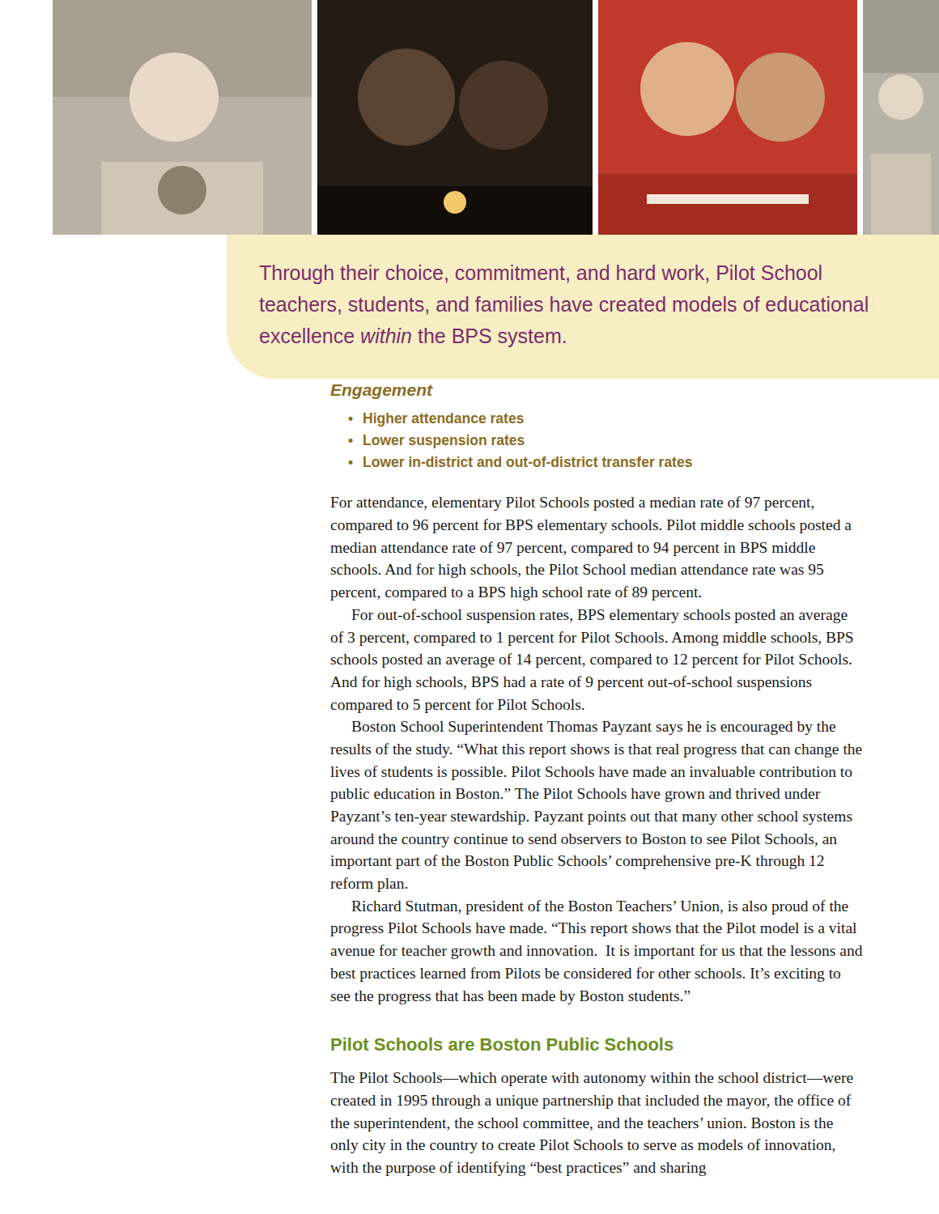Through their choice, commitment, and hard work, Pilot School teachers, students, and families have created models of educational excellence within the BPS system.
Engagement
Higher attendance rates
Lower suspension rates
Lower in-district and out-of-district transfer rates
For attendance, elementary Pilot Schools posted a median rate of 97 percent, compared to 96 percent for BPS elementary schools. Pilot middle schools posted a median attendance rate of 97 percent, compared to 94 percent in BPS middle schools. And for high schools, the Pilot School median attendance rate was 95 percent, compared to a BPS high school rate of 89 percent.
For out-of-school suspension rates, BPS elementary schools posted an average of 3 percent, compared to 1 percent for Pilot Schools. Among middle schools, BPS schools posted an average of 14 percent, compared to 12 percent for Pilot Schools. And for high schools, BPS had a rate of 9 percent out-of-school suspensions compared to 5 percent for Pilot Schools.
Boston School Superintendent Thomas Payzant says he is encouraged by the results of the study. “What this report shows is that real progress that can change the lives of students is possible. Pilot Schools have made an invaluable contribution to public education in Boston.” The Pilot Schools have grown and thrived under Payzant’s ten-year stewardship. Payzant points out that many other school systems around the country continue to send observers to Boston to see Pilot Schools, an important part of the Boston Public Schools’ comprehensive pre-K through 12 reform plan.
Richard Stutman, president of the Boston Teachers’ Union, is also proud of the progress Pilot Schools have made. “This report shows that the Pilot model is a vital avenue for teacher growth and innovation. It is important for us that the lessons and best practices learned from Pilots be considered for other schools. It’s exciting to see the progress that has been made by Boston students.”
Pilot Schools are Boston Public Schools
The Pilot Schools—which operate with autonomy within the school district—were created in 1995 through a unique partnership that included the mayor, the office of the superintendent, the school committee, and the teachers’ union. Boston is the only city in the country to create Pilot Schools to serve as models of innovation, with the purpose of identifying “best practices” and sharing